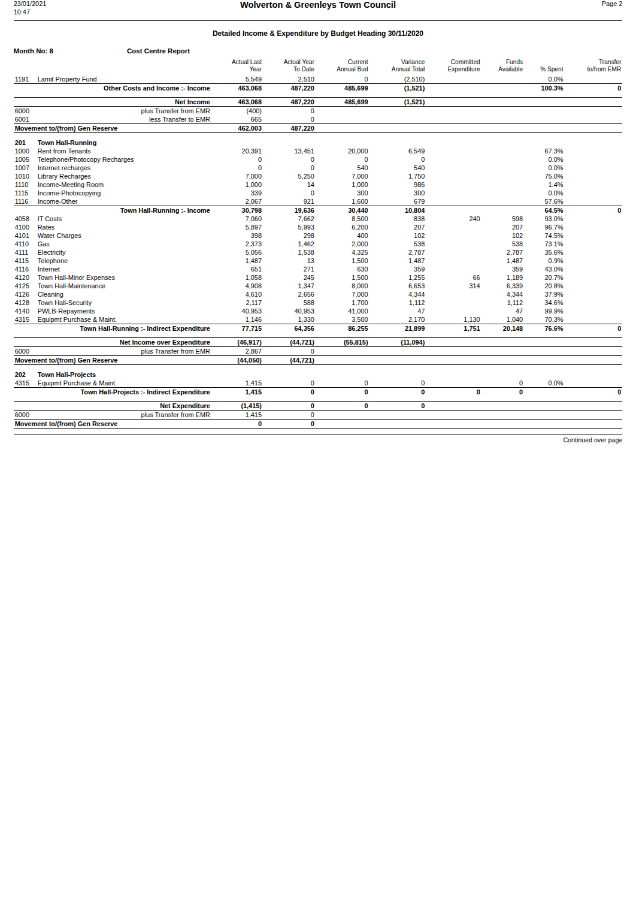23/01/2021
10:47
Page 2
Wolverton & Greenleys Town Council
Detailed Income & Expenditure by Budget Heading 30/11/2020
Month No: 8 Cost Centre Report
| | Actual Last Year | Actual Year To Date | Current Annual Bud | Variance Annual Total | Committed Expenditure | Funds Available | % Spent | Transfer to/from EMR |
| --- | --- | --- | --- | --- | --- | --- | --- | --- |
| 1191 | Lamit Property Fund | 5,549 | 2,510 | 0 | (2,510) | | | 0.0% | |
| Other Costs and Income :- Income | 463,068 | 487,220 | 485,699 | (1,521) | | | 100.3% | 0 |
| Net Income | 463,068 | 487,220 | 485,699 | (1,521) | | | | |
| 6000 | plus Transfer from EMR | (400) | 0 | | | | | | |
| 6001 | less Transfer to EMR | 665 | 0 | | | | | | |
| Movement to/(from) Gen Reserve | 462,003 | 487,220 | | | | | | |
| 201 | Town Hall-Running |
| 1000 | Rent from Tenants | 20,391 | 13,451 | 20,000 | 6,549 | | | 67.3% | |
| 1005 | Telephone/Photocopy Recharges | 0 | 0 | 0 | 0 | | | 0.0% | |
| 1007 | Internet recharges | 0 | 0 | 540 | 540 | | | 0.0% | |
| 1010 | Library Recharges | 7,000 | 5,250 | 7,000 | 1,750 | | | 75.0% | |
| 1110 | Income-Meeting Room | 1,000 | 14 | 1,000 | 986 | | | 1.4% | |
| 1115 | Income-Photocopying | 339 | 0 | 300 | 300 | | | 0.0% | |
| 1116 | Income-Other | 2,067 | 921 | 1,600 | 679 | | | 57.6% | |
| Town Hall-Running :- Income | 30,798 | 19,636 | 30,440 | 10,804 | | | 64.5% | 0 |
| 4058 | IT Costs | 7,060 | 7,662 | 8,500 | 838 | 240 | 598 | 93.0% | |
| 4100 | Rates | 5,897 | 5,993 | 6,200 | 207 | | 207 | 96.7% | |
| 4101 | Water Charges | 398 | 298 | 400 | 102 | | 102 | 74.5% | |
| 4110 | Gas | 2,373 | 1,462 | 2,000 | 538 | | 538 | 73.1% | |
| 4111 | Electricity | 5,056 | 1,538 | 4,325 | 2,787 | | 2,787 | 35.6% | |
| 4115 | Telephone | 1,487 | 13 | 1,500 | 1,487 | | 1,487 | 0.9% | |
| 4116 | Internet | 651 | 271 | 630 | 359 | | 359 | 43.0% | |
| 4120 | Town Hall-Minor Expenses | 1,058 | 245 | 1,500 | 1,255 | 66 | 1,189 | 20.7% | |
| 4125 | Town Hall-Maintenance | 4,908 | 1,347 | 8,000 | 6,653 | 314 | 6,339 | 20.8% | |
| 4126 | Cleaning | 4,610 | 2,656 | 7,000 | 4,344 | | 4,344 | 37.9% | |
| 4128 | Town Hall-Security | 2,117 | 588 | 1,700 | 1,112 | | 1,112 | 34.6% | |
| 4140 | PWLB-Repayments | 40,953 | 40,953 | 41,000 | 47 | | 47 | 99.9% | |
| 4315 | Equipmt Purchase & Maint. | 1,146 | 1,330 | 3,500 | 2,170 | 1,130 | 1,040 | 70.3% | |
| Town Hall-Running :- Indirect Expenditure | 77,715 | 64,356 | 86,255 | 21,899 | 1,751 | 20,148 | 76.6% | 0 |
| Net Income over Expenditure | (46,917) | (44,721) | (55,815) | (11,094) | | | | |
| 6000 | plus Transfer from EMR | 2,867 | 0 | | | | | | |
| Movement to/(from) Gen Reserve | (44,050) | (44,721) | | | | | | |
| 202 | Town Hall-Projects |
| 4315 | Equipmt Purchase & Maint. | 1,415 | 0 | 0 | 0 | | 0 | 0.0% | |
| Town Hall-Projects :- Indirect Expenditure | 1,415 | 0 | 0 | 0 | 0 | 0 | | 0 |
| Net Expenditure | (1,415) | 0 | 0 | 0 | | | | |
| 6000 | plus Transfer from EMR | 1,415 | 0 | | | | | | |
| Movement to/(from) Gen Reserve | 0 | 0 | | | | | | |
Continued over page